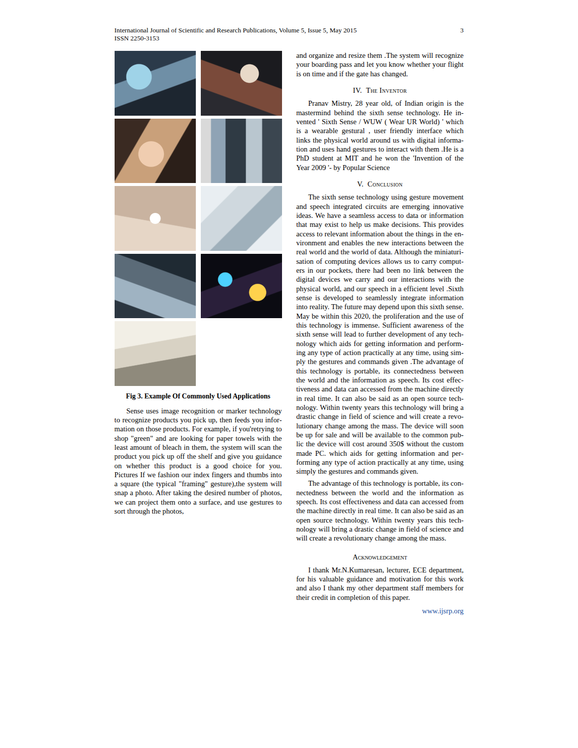International Journal of Scientific and Research Publications, Volume 5, Issue 5, May 2015
ISSN 2250-3153
3
Fig 3. Example Of Commonly Used Applications
Sense uses image recognition or marker technology to recognize products you pick up, then feeds you information on those products. For example, if you'retrying to shop "green" and are looking for paper towels with the least amount of bleach in them, the system will scan the product you pick up off the shelf and give you guidance on whether this product is a good choice for you. Pictures If we fashion our index fingers and thumbs into a square (the typical "framing" gesture),the system will snap a photo. After taking the desired number of photos, we can project them onto a surface, and use gestures to sort through the photos,
and organize and resize them .The system will recognize your boarding pass and let you know whether your flight is on time and if the gate has changed.
IV. The Inventor
Pranav Mistry, 28 year old, of Indian origin is the mastermind behind the sixth sense technology. He invented ' Sixth Sense / WUW ( Wear UR World) ' which is a wearable gestural , user friendly interface which links the physical world around us with digital information and uses hand gestures to interact with them .He is a PhD student at MIT and he won the 'Invention of the Year 2009 '- by Popular Science
V. Conclusion
The sixth sense technology using gesture movement and speech integrated circuits are emerging innovative ideas. We have a seamless access to data or information that may exist to help us make decisions. This provides access to relevant information about the things in the environment and enables the new interactions between the real world and the world of data. Although the miniaturisation of computing devices allows us to carry computers in our pockets, there had been no link between the digital devices we carry and our interactions with the physical world, and our speech in a efficient level .Sixth sense is developed to seamlessly integrate information into reality. The future may depend upon this sixth sense. May be within this 2020, the proliferation and the use of this technology is immense. Sufficient awareness of the sixth sense will lead to further development of any technology which aids for getting information and performing any type of action practically at any time, using simply the gestures and commands given .The advantage of this technology is portable, its connectedness between the world and the information as speech. Its cost effectiveness and data can accessed from the machine directly in real time. It can also be said as an open source technology. Within twenty years this technology will bring a drastic change in field of science and will create a revolutionary change among the mass. The device will soon be up for sale and will be available to the common public the device will cost around 350$ without the custom made PC. which aids for getting information and performing any type of action practically at any time, using simply the gestures and commands given.
The advantage of this technology is portable, its connectedness between the world and the information as speech. Its cost effectiveness and data can accessed from the machine directly in real time. It can also be said as an open source technology. Within twenty years this technology will bring a drastic change in field of science and will create a revolutionary change among the mass.
Acknowledgement
I thank Mr.N.Kumaresan, lecturer, ECE department, for his valuable guidance and motivation for this work and also I thank my other department staff members for their credit in completion of this paper.
www.ijsrp.org